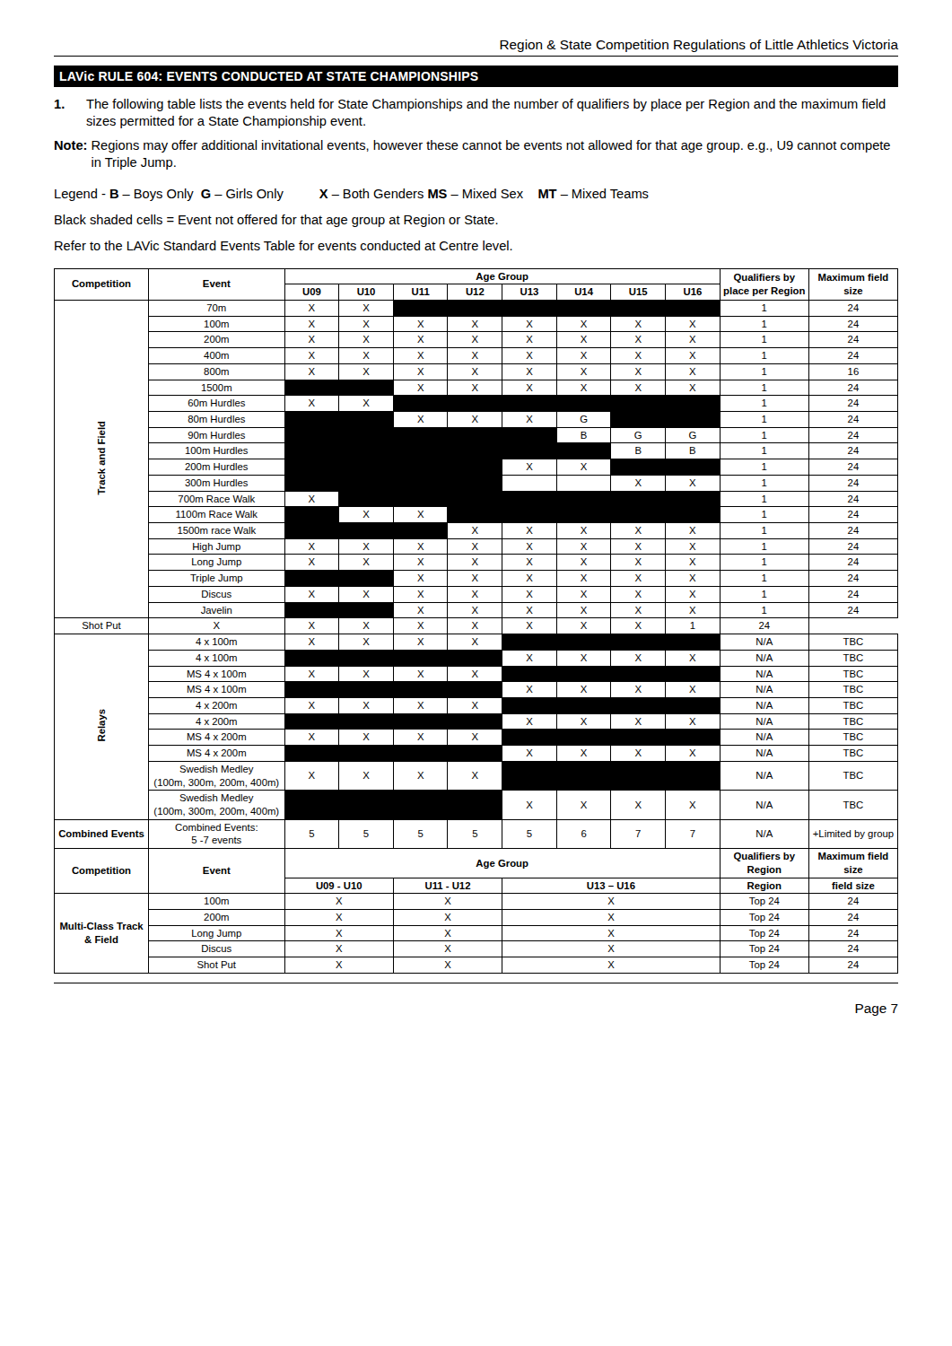Region & State Competition Regulations of Little Athletics Victoria
LAVic RULE 604: EVENTS CONDUCTED AT STATE CHAMPIONSHIPS
1.
The following table lists the events held for State Championships and the number of qualifiers by place per Region and the maximum field sizes permitted for a State Championship event.
Note:
Regions may offer additional invitational events, however these cannot be events not allowed for that age group. e.g., U9 cannot compete in Triple Jump.
Legend - B – Boys Only G – Girls Only X – Both Genders MS – Mixed Sex MT – Mixed Teams
Black shaded cells = Event not offered for that age group at Region or State.
Refer to the LAVic Standard Events Table for events conducted at Centre level.
| Competition | Event | Age Group | Qualifiers by place per Region | Maximum field size |
| --- | --- | --- | --- | --- |
| U09 | U10 | U11 | U12 | U13 | U14 | U15 | U16 |
| Track and Field | 70m | X | X | | | | | | | 1 | 24 |
| 100m | X | X | X | X | X | X | X | X | 1 | 24 |
| 200m | X | X | X | X | X | X | X | X | 1 | 24 |
| 400m | X | X | X | X | X | X | X | X | 1 | 24 |
| 800m | X | X | X | X | X | X | X | X | 1 | 16 |
| 1500m | | | X | X | X | X | X | X | 1 | 24 |
| 60m Hurdles | X | X | | | | | | | 1 | 24 |
| 80m Hurdles | | | X | X | X | G | | | 1 | 24 |
| 90m Hurdles | | | | | | B | G | G | 1 | 24 |
| 100m Hurdles | | | | | | | B | B | 1 | 24 |
| 200m Hurdles | | | | | X | X | | | 1 | 24 |
| 300m Hurdles | | | | | | | X | X | 1 | 24 |
| 700m Race Walk | X | | | | | | | | 1 | 24 |
| 1100m Race Walk | | X | X | | | | | | 1 | 24 |
| 1500m race Walk | | | | X | X | X | X | X | 1 | 24 |
| High Jump | X | X | X | X | X | X | X | X | 1 | 24 |
| Long Jump | X | X | X | X | X | X | X | X | 1 | 24 |
| Triple Jump | | | X | X | X | X | X | X | 1 | 24 |
| Discus | X | X | X | X | X | X | X | X | 1 | 24 |
| Javelin | | | X | X | X | X | X | X | 1 | 24 |
| Shot Put | X | X | X | X | X | X | X | X | 1 | 24 |
| Relays | 4 x 100m | X | X | X | X | | | | | N/A | TBC |
| 4 x 100m | | | | | X | X | X | X | N/A | TBC |
| MS 4 x 100m | X | X | X | X | | | | | N/A | TBC |
| MS 4 x 100m | | | | | X | X | X | X | N/A | TBC |
| 4 x 200m | X | X | X | X | | | | | N/A | TBC |
| 4 x 200m | | | | | X | X | X | X | N/A | TBC |
| MS 4 x 200m | X | X | X | X | | | | | N/A | TBC |
| MS 4 x 200m | | | | | X | X | X | X | N/A | TBC |
| Swedish Medley (100m, 300m, 200m, 400m) | X | X | X | X | | | | | N/A | TBC |
| Swedish Medley (100m, 300m, 200m, 400m) | | | | | X | X | X | X | N/A | TBC |
| Combined Events | Combined Events: 5 -7 events | 5 | 5 | 5 | 5 | 5 | 6 | 7 | 7 | N/A | +Limited by group |
| Competition | Event | Age Group | Qualifiers by Region | Maximum field size |
| U09 - U10 | U11 - U12 | U13 – U16 | Region | field size |
| Multi-Class Track & Field | 100m | X | X | X | Top 24 | 24 |
| 200m | X | X | X | Top 24 | 24 |
| Long Jump | X | X | X | Top 24 | 24 |
| Discus | X | X | X | Top 24 | 24 |
| Shot Put | X | X | X | Top 24 | 24 |
Page 7